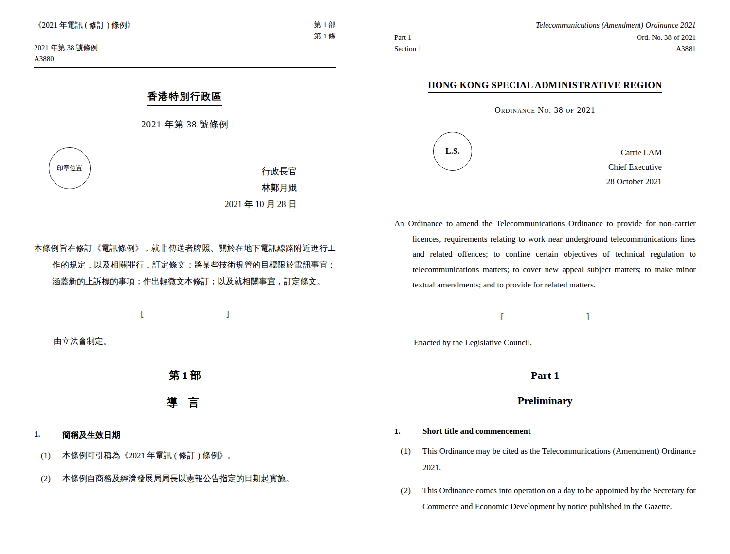《2021 年電訊 ( 修訂 ) 條例》
第 1 部
第 1 條
2021 年第 38 號條例
A3880
香港特別行政區
2021 年第 38 號條例
印章位置
行政長官
林鄭月娥
2021 年 10 月 28 日
本條例旨在修訂《電訊條例》，就非傳送者牌照、關於在地下電訊線路附近進行工作的規定，以及相關罪行，訂定條文；將某些技術規管的目標限於電訊事宜；涵蓋新的上訴標的事項；作出輕微文本修訂；以及就相關事宜，訂定條文。
[]
由立法會制定。
第 1 部
導 言
1.
簡稱及生效日期
(1)
本條例可引稱為《2021 年電訊 ( 修訂 ) 條例》。
(2)
本條例自商務及經濟發展局局長以憲報公告指定的日期起實施。
Telecommunications (Amendment) Ordinance 2021
Part 1
Section 1
Ord. No. 38 of 2021
A3881
HONG KONG SPECIAL ADMINISTRATIVE REGION
Ordinance No. 38 of 2021
L.S.
Carrie LAM
Chief Executive
28 October 2021
An Ordinance to amend the Telecommunications Ordinance to provide for non-carrier licences, requirements relating to work near underground telecommunications lines and related offences; to confine certain objectives of technical regulation to telecommunications matters; to cover new appeal subject matters; to make minor textual amendments; and to provide for related matters.
[]
Enacted by the Legislative Council.
Part 1
Preliminary
1.
Short title and commencement
(1)
This Ordinance may be cited as the Telecommunications (Amendment) Ordinance 2021.
(2)
This Ordinance comes into operation on a day to be appointed by the Secretary for Commerce and Economic Development by notice published in the Gazette.